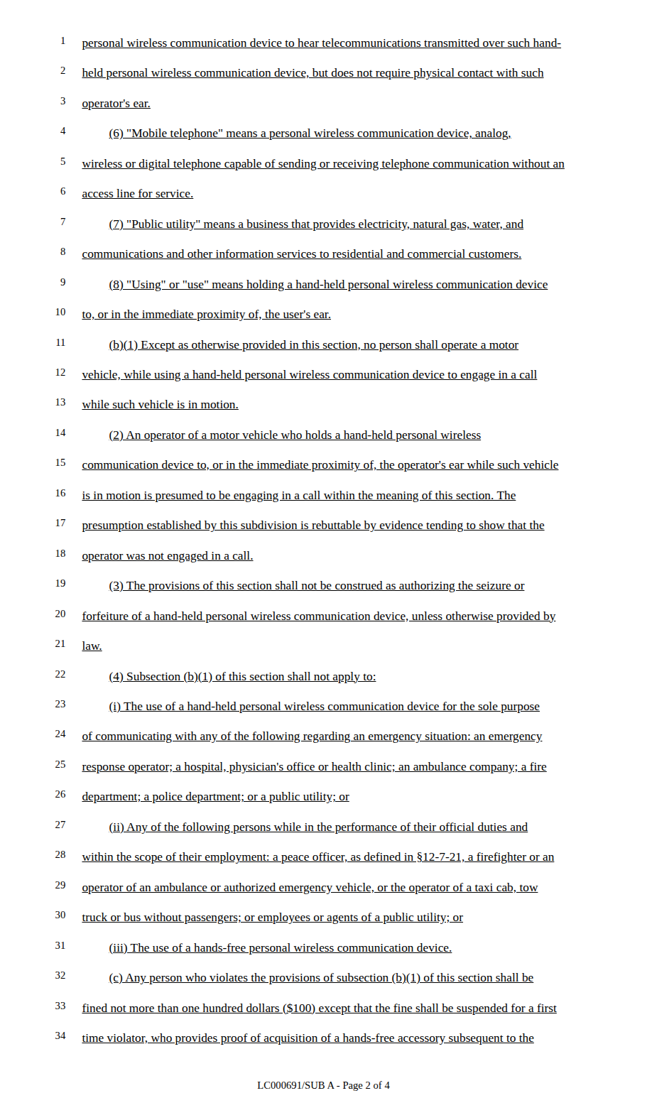personal wireless communication device to hear telecommunications transmitted over such hand-
held personal wireless communication device, but does not require physical contact with such
operator's ear.
(6) "Mobile telephone" means a personal wireless communication device, analog,
wireless or digital telephone capable of sending or receiving telephone communication without an
access line for service.
(7) "Public utility" means a business that provides electricity, natural gas, water, and
communications and other information services to residential and commercial customers.
(8) "Using" or "use" means holding a hand-held personal wireless communication device
to, or in the immediate proximity of, the user's ear.
(b)(1) Except as otherwise provided in this section, no person shall operate a motor
vehicle, while using a hand-held personal wireless communication device to engage in a call
while such vehicle is in motion.
(2) An operator of a motor vehicle who holds a hand-held personal wireless
communication device to, or in the immediate proximity of, the operator's ear while such vehicle
is in motion is presumed to be engaging in a call within the meaning of this section. The
presumption established by this subdivision is rebuttable by evidence tending to show that the
operator was not engaged in a call.
(3) The provisions of this section shall not be construed as authorizing the seizure or
forfeiture of a hand-held personal wireless communication device, unless otherwise provided by
law.
(4) Subsection (b)(1) of this section shall not apply to:
(i) The use of a hand-held personal wireless communication device for the sole purpose
of communicating with any of the following regarding an emergency situation: an emergency
response operator; a hospital, physician's office or health clinic; an ambulance company; a fire
department; a police department; or a public utility; or
(ii) Any of the following persons while in the performance of their official duties and
within the scope of their employment: a peace officer, as defined in §12-7-21, a firefighter or an
operator of an ambulance or authorized emergency vehicle, or the operator of a taxi cab, tow
truck or bus without passengers; or employees or agents of a public utility; or
(iii) The use of a hands-free personal wireless communication device.
(c) Any person who violates the provisions of subsection (b)(1) of this section shall be
fined not more than one hundred dollars ($100) except that the fine shall be suspended for a first
time violator, who provides proof of acquisition of a hands-free accessory subsequent to the
LC000691/SUB A - Page 2 of 4